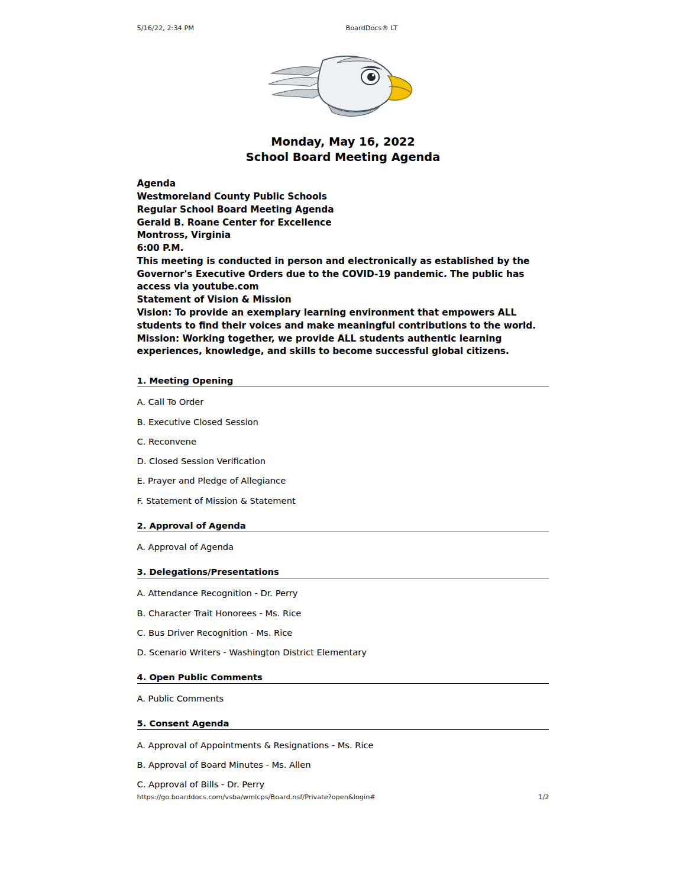5/16/22, 2:34 PM
BoardDocs® LT
Monday, May 16, 2022
School Board Meeting Agenda
Agenda
Westmoreland County Public Schools
Regular School Board Meeting Agenda
Gerald B. Roane Center for Excellence
Montross, Virginia
6:00 P.M.
This meeting is conducted in person and electronically as established by the Governor's Executive Orders due to the COVID-19 pandemic. The public has access via youtube.com
Statement of Vision & Mission
Vision: To provide an exemplary learning environment that empowers ALL students to find their voices and make meaningful contributions to the world.
Mission: Working together, we provide ALL students authentic learning experiences, knowledge, and skills to become successful global citizens.
1. Meeting Opening
A. Call To Order
B. Executive Closed Session
C. Reconvene
D. Closed Session Verification
E. Prayer and Pledge of Allegiance
F. Statement of Mission & Statement
2. Approval of Agenda
A. Approval of Agenda
3. Delegations/Presentations
A. Attendance Recognition - Dr. Perry
B. Character Trait Honorees - Ms. Rice
C. Bus Driver Recognition - Ms. Rice
D. Scenario Writers - Washington District Elementary
4. Open Public Comments
A. Public Comments
5. Consent Agenda
A. Approval of Appointments & Resignations - Ms. Rice
B. Approval of Board Minutes - Ms. Allen
C. Approval of Bills - Dr. Perry
https://go.boarddocs.com/vsba/wmlcps/Board.nsf/Private?open&login#
1/2